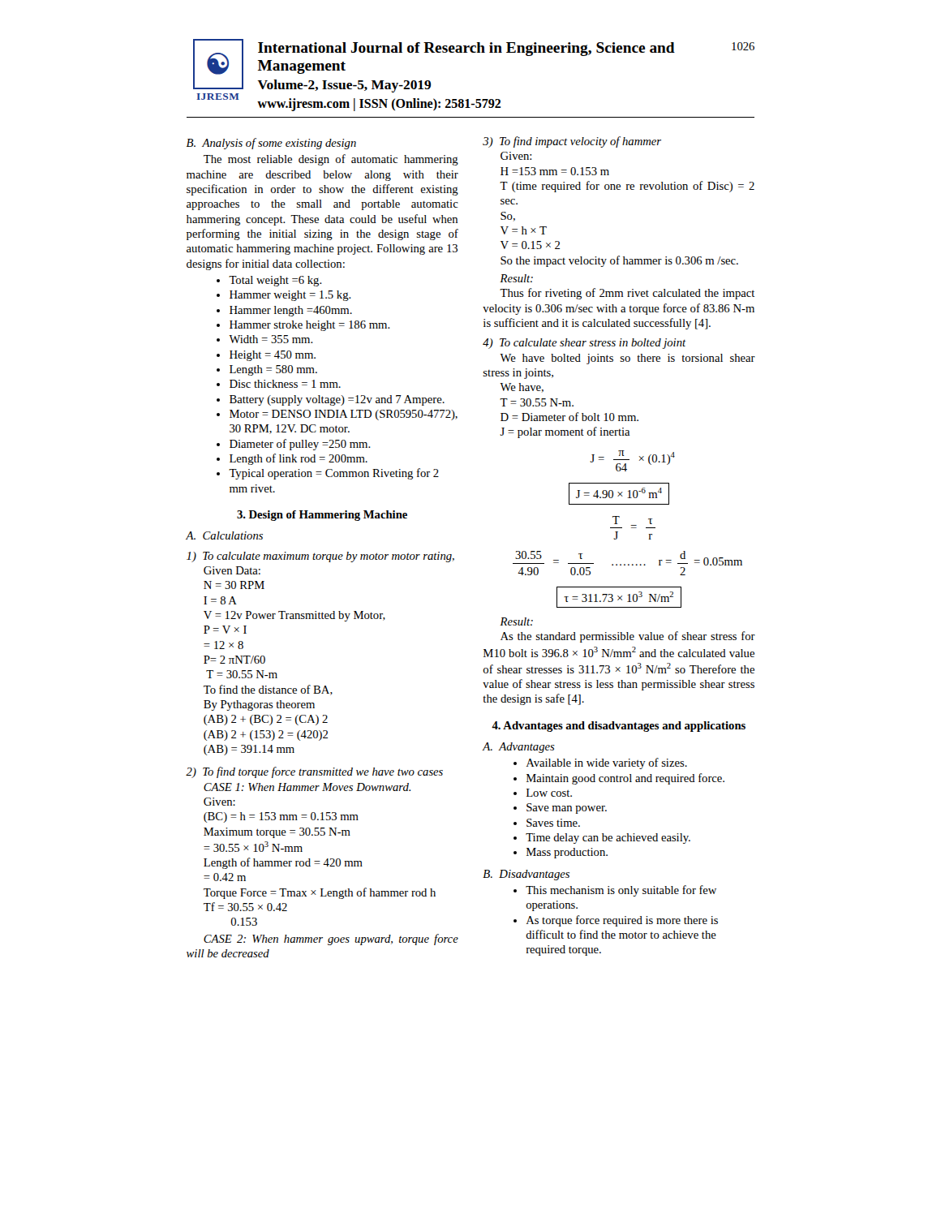☯
IJRESM
International Journal of Research in Engineering, Science and Management
Volume-2, Issue-5, May-2019
www.ijresm.com | ISSN (Online): 2581-5792
1026
B. Analysis of some existing design
The most reliable design of automatic hammering machine are described below along with their specification in order to show the different existing approaches to the small and portable automatic hammering concept. These data could be useful when performing the initial sizing in the design stage of automatic hammering machine project. Following are 13 designs for initial data collection:
Total weight =6 kg.
Hammer weight = 1.5 kg.
Hammer length =460mm.
Hammer stroke height = 186 mm.
Width = 355 mm.
Height = 450 mm.
Length = 580 mm.
Disc thickness = 1 mm.
Battery (supply voltage) =12v and 7 Ampere.
Motor = DENSO INDIA LTD (SR05950-4772), 30 RPM, 12V. DC motor.
Diameter of pulley =250 mm.
Length of link rod = 200mm.
Typical operation = Common Riveting for 2 mm rivet.
3. Design of Hammering Machine
A. Calculations
1) To calculate maximum torque by motor motor rating,
Given Data:
N = 30 RPM
I = 8 A
V = 12v Power Transmitted by Motor,
P = V × I
= 12 × 8
P= 2 πNT/60
T = 30.55 N-m
To find the distance of BA,
By Pythagoras theorem
(AB) 2 + (BC) 2 = (CA) 2
(AB) 2 + (153) 2 = (420)2
(AB) = 391.14 mm
2) To find torque force transmitted we have two cases
CASE 1: When Hammer Moves Downward.
Given:
(BC) = h = 153 mm = 0.153 mm
Maximum torque = 30.55 N-m
= 30.55 × 103 N-mm
Length of hammer rod = 420 mm
= 0.42 m
Torque Force = Tmax × Length of hammer rod h
Tf = 30.55 × 0.42
0.153
CASE 2: When hammer goes upward, torque force will be decreased
3) To find impact velocity of hammer
Given:
H =153 mm = 0.153 m
T (time required for one re revolution of Disc) = 2 sec.
So,
V = h × T
V = 0.15 × 2
So the impact velocity of hammer is 0.306 m /sec.
Result:
Thus for riveting of 2mm rivet calculated the impact velocity is 0.306 m/sec with a torque force of 83.86 N-m is sufficient and it is calculated successfully [4].
4) To calculate shear stress in bolted joint
We have bolted joints so there is torsional shear stress in joints,
We have,
T = 30.55 N-m.
D = Diameter of bolt 10 mm.
J = polar moment of inertia
J = π 64 × (0.1)4
J = 4.90 × 10-6 m4
TJ = τr
30.554.90 = τ 0.05 ……… r = d 2 = 0.05mm
τ = 311.73 × 103 N/m2
Result:
As the standard permissible value of shear stress for M10 bolt is 396.8 × 103 N/mm2 and the calculated value of shear stresses is 311.73 × 103 N/m2 so Therefore the value of shear stress is less than permissible shear stress the design is safe [4].
4. Advantages and disadvantages and applications
A. Advantages
Available in wide variety of sizes.
Maintain good control and required force.
Low cost.
Save man power.
Saves time.
Time delay can be achieved easily.
Mass production.
B. Disadvantages
This mechanism is only suitable for few operations.
As torque force required is more there is difficult to find the motor to achieve the required torque.